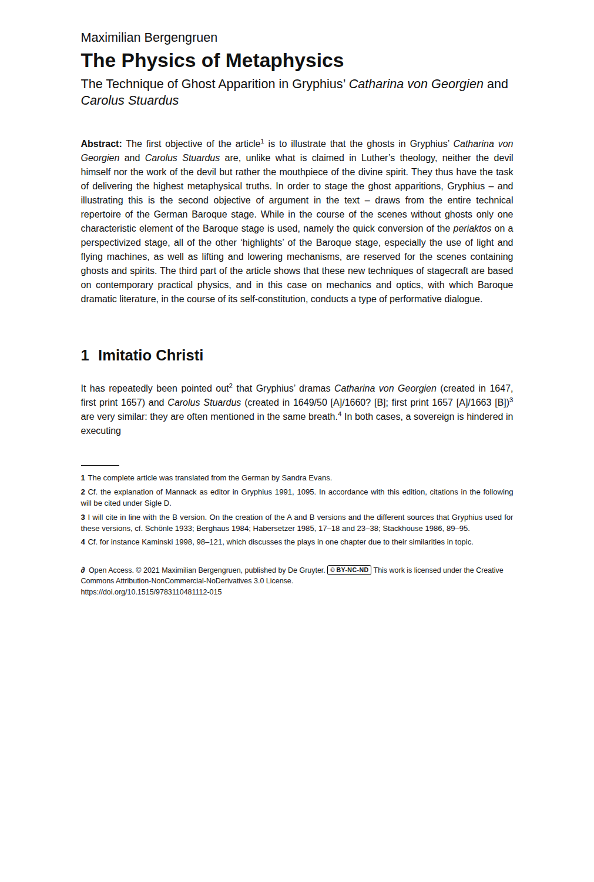Maximilian Bergengruen
The Physics of Metaphysics
The Technique of Ghost Apparition in Gryphius’ Catharina von Georgien and Carolus Stuardus
Abstract: The first objective of the article1 is to illustrate that the ghosts in Gryphius’ Catharina von Georgien and Carolus Stuardus are, unlike what is claimed in Luther’s theology, neither the devil himself nor the work of the devil but rather the mouthpiece of the divine spirit. They thus have the task of delivering the highest metaphysical truths. In order to stage the ghost apparitions, Gryphius – and illustrating this is the second objective of argument in the text – draws from the entire technical repertoire of the German Baroque stage. While in the course of the scenes without ghosts only one characteristic element of the Baroque stage is used, namely the quick conversion of the periaktos on a perspectivized stage, all of the other ‘highlights’ of the Baroque stage, especially the use of light and flying machines, as well as lifting and lowering mechanisms, are reserved for the scenes containing ghosts and spirits. The third part of the article shows that these new techniques of stagecraft are based on contemporary practical physics, and in this case on mechanics and optics, with which Baroque dramatic literature, in the course of its self-constitution, conducts a type of performative dialogue.
1 Imitatio Christi
It has repeatedly been pointed out2 that Gryphius’ dramas Catharina von Georgien (created in 1647, first print 1657) and Carolus Stuardus (created in 1649/50 [A]/1660? [B]; first print 1657 [A]/1663 [B])3 are very similar: they are often mentioned in the same breath.4 In both cases, a sovereign is hindered in executing
1 The complete article was translated from the German by Sandra Evans.
2 Cf. the explanation of Mannack as editor in Gryphius 1991, 1095. In accordance with this edition, citations in the following will be cited under Sigle D.
3 I will cite in line with the B version. On the creation of the A and B versions and the different sources that Gryphius used for these versions, cf. Schönle 1933; Berghaus 1984; Habersetzer 1985, 17–18 and 23–38; Stackhouse 1986, 89–95.
4 Cf. for instance Kaminski 1998, 98–121, which discusses the plays in one chapter due to their similarities in topic.
∂ Open Access. © 2021 Maximilian Bergengruen, published by De Gruyter. ©BY-NC-ND This work is licensed under the Creative Commons Attribution-NonCommercial-NoDerivatives 3.0 License.
https://doi.org/10.1515/9783110481112-015